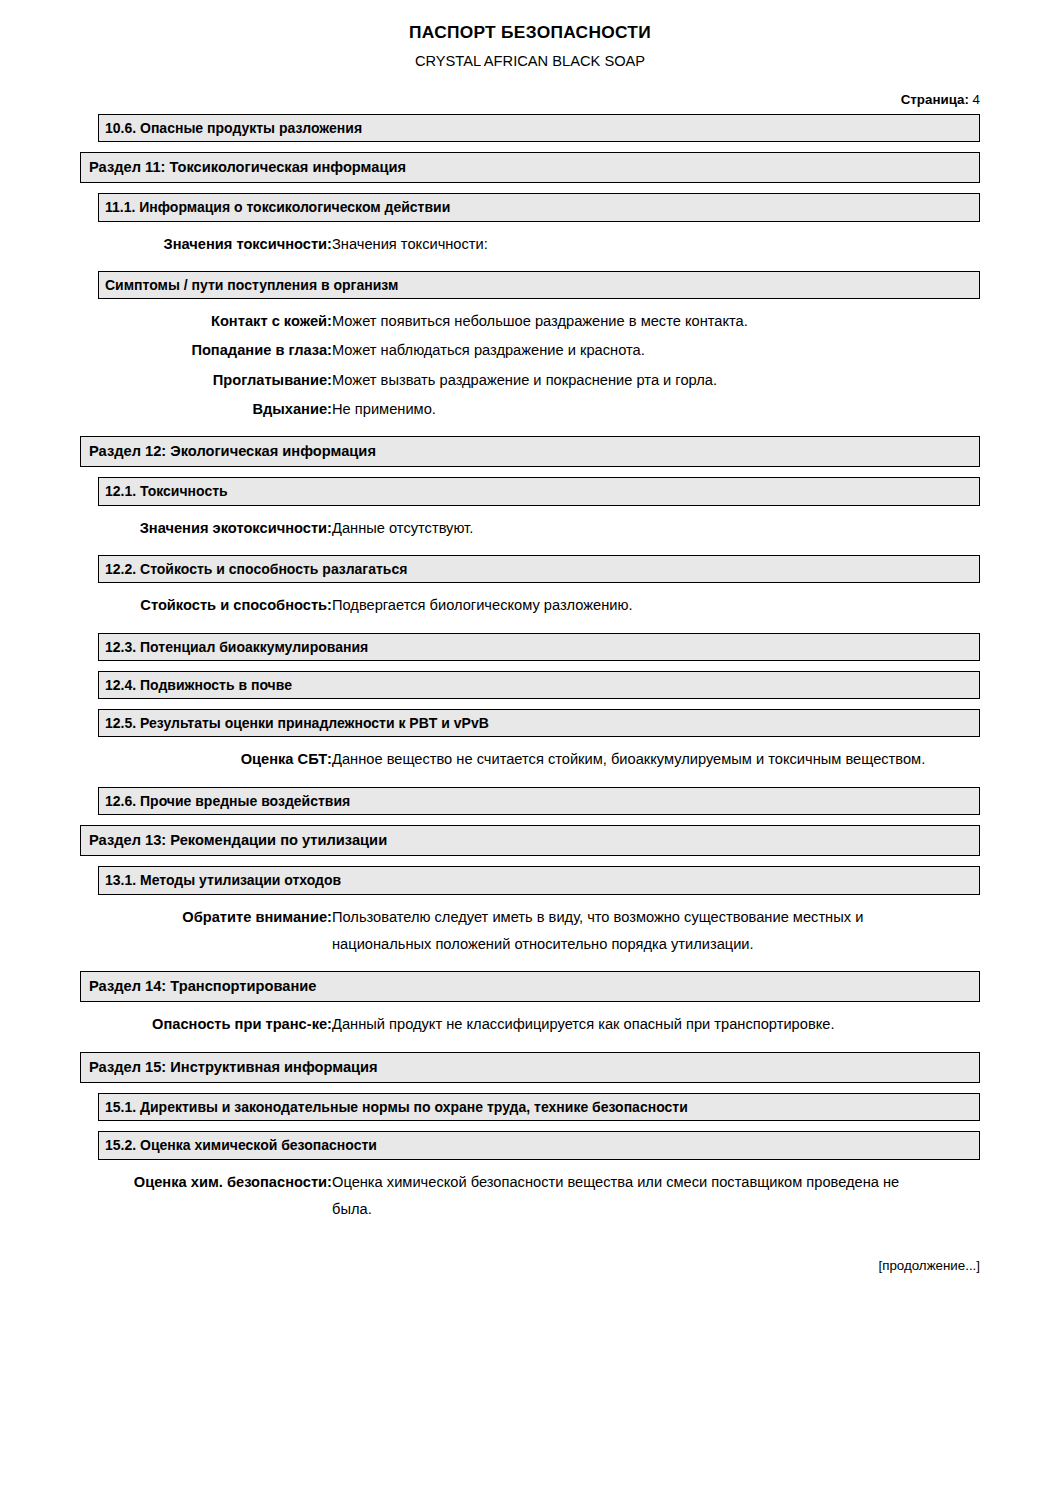ПАСПОРТ БЕЗОПАСНОСТИ
CRYSTAL AFRICAN BLACK SOAP
Страница: 4
10.6. Опасные продукты разложения
Раздел 11: Токсикологическая информация
11.1. Информация о токсикологическом действии
| Значения токсичности: | Значения токсичности: |
Симптомы / пути поступления в организм
| Контакт с кожей: | Может появиться небольшое раздражение в месте контакта. |
| Попадание в глаза: | Может наблюдаться раздражение и краснота. |
| Проглатывание: | Может вызвать раздражение и покраснение рта и горла. |
| Вдыхание: | Не применимо. |
Раздел 12: Экологическая информация
12.1. Токсичность
| Значения экотоксичности: | Данные отсутствуют. |
12.2. Стойкость и способность разлагаться
| Стойкость и способность: | Подвергается биологическому разложению. |
12.3. Потенциал биоаккумулирования
12.4. Подвижность в почве
12.5. Результаты оценки принадлежности к PBT и vPvB
| Оценка СБТ: | Данное вещество не считается стойким, биоаккумулируемым и токсичным веществом. |
12.6. Прочие вредные воздействия
Раздел 13: Рекомендации по утилизации
13.1. Методы утилизации отходов
| Обратите внимание: | Пользователю следует иметь в виду, что возможно существование местных и национальных положений относительно порядка утилизации. |
Раздел 14: Транспортирование
| Опасность при транс-ке: | Данный продукт не классифицируется как опасный при транспортировке. |
Раздел 15: Инструктивная информация
15.1. Директивы и законодательные нормы по охране труда, технике безопасности
15.2. Оценка химической безопасности
| Оценка хим. безопасности: | Оценка химической безопасности вещества или смеси поставщиком проведена не была. |
[продолжение...]